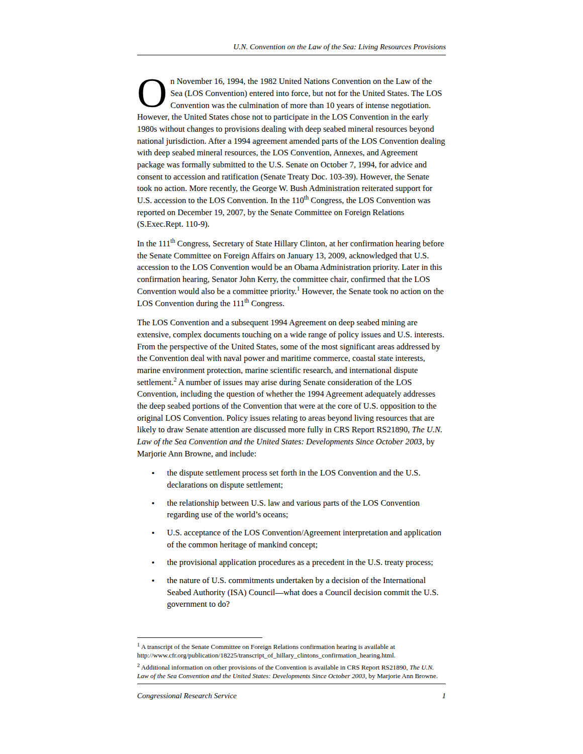U.N. Convention on the Law of the Sea: Living Resources Provisions
On November 16, 1994, the 1982 United Nations Convention on the Law of the Sea (LOS Convention) entered into force, but not for the United States. The LOS Convention was the culmination of more than 10 years of intense negotiation. However, the United States chose not to participate in the LOS Convention in the early 1980s without changes to provisions dealing with deep seabed mineral resources beyond national jurisdiction. After a 1994 agreement amended parts of the LOS Convention dealing with deep seabed mineral resources, the LOS Convention, Annexes, and Agreement package was formally submitted to the U.S. Senate on October 7, 1994, for advice and consent to accession and ratification (Senate Treaty Doc. 103-39). However, the Senate took no action. More recently, the George W. Bush Administration reiterated support for U.S. accession to the LOS Convention. In the 110th Congress, the LOS Convention was reported on December 19, 2007, by the Senate Committee on Foreign Relations (S.Exec.Rept. 110-9).
In the 111th Congress, Secretary of State Hillary Clinton, at her confirmation hearing before the Senate Committee on Foreign Affairs on January 13, 2009, acknowledged that U.S. accession to the LOS Convention would be an Obama Administration priority. Later in this confirmation hearing, Senator John Kerry, the committee chair, confirmed that the LOS Convention would also be a committee priority.1 However, the Senate took no action on the LOS Convention during the 111th Congress.
The LOS Convention and a subsequent 1994 Agreement on deep seabed mining are extensive, complex documents touching on a wide range of policy issues and U.S. interests. From the perspective of the United States, some of the most significant areas addressed by the Convention deal with naval power and maritime commerce, coastal state interests, marine environment protection, marine scientific research, and international dispute settlement.2 A number of issues may arise during Senate consideration of the LOS Convention, including the question of whether the 1994 Agreement adequately addresses the deep seabed portions of the Convention that were at the core of U.S. opposition to the original LOS Convention. Policy issues relating to areas beyond living resources that are likely to draw Senate attention are discussed more fully in CRS Report RS21890, The U.N. Law of the Sea Convention and the United States: Developments Since October 2003, by Marjorie Ann Browne, and include:
the dispute settlement process set forth in the LOS Convention and the U.S. declarations on dispute settlement;
the relationship between U.S. law and various parts of the LOS Convention regarding use of the world’s oceans;
U.S. acceptance of the LOS Convention/Agreement interpretation and application of the common heritage of mankind concept;
the provisional application procedures as a precedent in the U.S. treaty process;
the nature of U.S. commitments undertaken by a decision of the International Seabed Authority (ISA) Council—what does a Council decision commit the U.S. government to do?
1 A transcript of the Senate Committee on Foreign Relations confirmation hearing is available at http://www.cfr.org/publication/18225/transcript_of_hillary_clintons_confirmation_hearing.html.
2 Additional information on other provisions of the Convention is available in CRS Report RS21890, The U.N. Law of the Sea Convention and the United States: Developments Since October 2003, by Marjorie Ann Browne.
Congressional Research Service 1